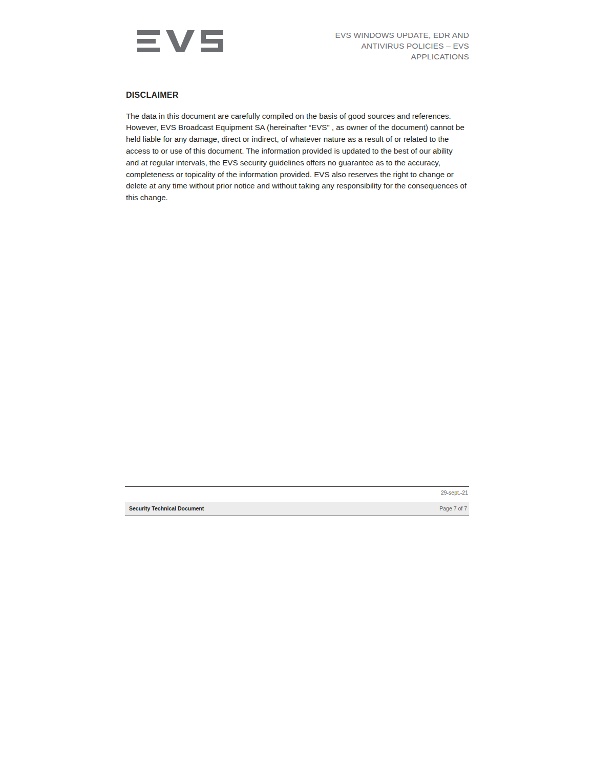EVS WINDOWS UPDATE, EDR AND
ANTIVIRUS POLICIES – EVS
APPLICATIONS
DISCLAIMER
The data in this document are carefully compiled on the basis of good sources and references. However, EVS Broadcast Equipment SA (hereinafter “EVS” , as owner of the document) cannot be held liable for any damage, direct or indirect, of whatever nature as a result of or related to the access to or use of this document. The information provided is updated to the best of our ability and at regular intervals, the EVS security guidelines offers no guarantee as to the accuracy, completeness or topicality of the information provided. EVS also reserves the right to change or delete at any time without prior notice and without taking any responsibility for the consequences of this change.
29-sept.-21
Security Technical Document Page 7 of 7